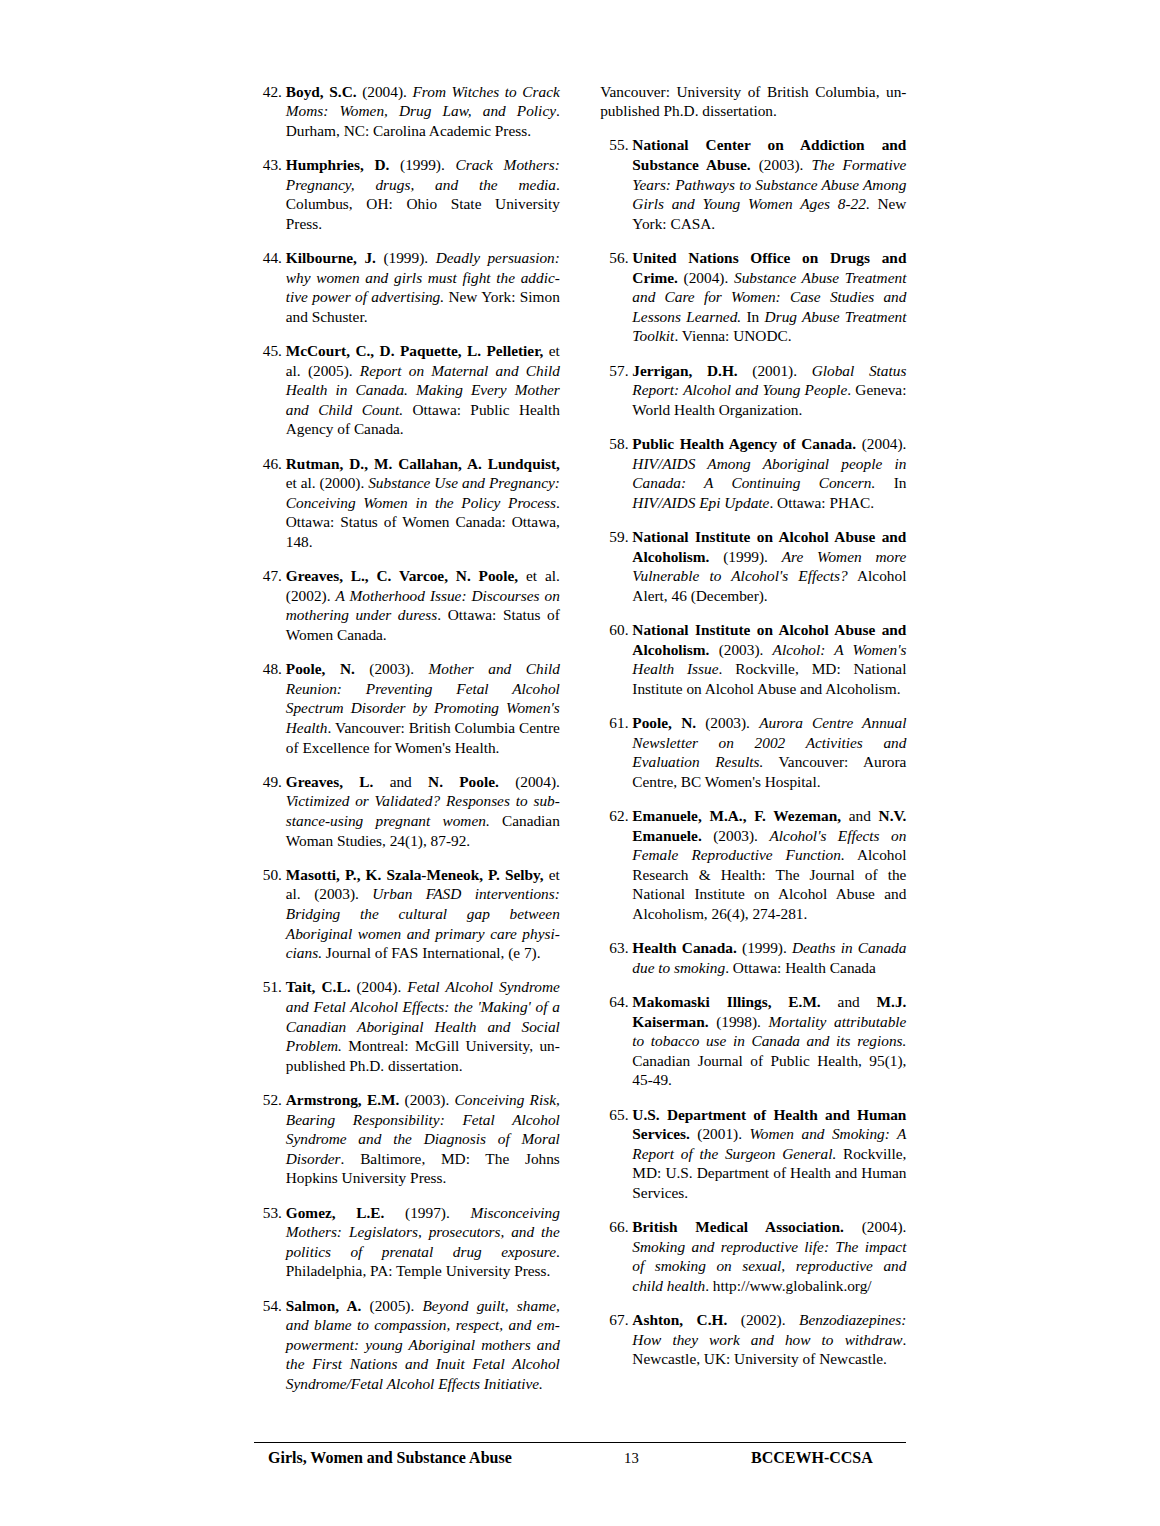42. Boyd, S.C. (2004). From Witches to Crack Moms: Women, Drug Law, and Policy. Durham, NC: Carolina Academic Press.
43. Humphries, D. (1999). Crack Mothers: Pregnancy, drugs, and the media. Columbus, OH: Ohio State University Press.
44. Kilbourne, J. (1999). Deadly persuasion: why women and girls must fight the addictive power of advertising. New York: Simon and Schuster.
45. McCourt, C., D. Paquette, L. Pelletier, et al. (2005). Report on Maternal and Child Health in Canada. Making Every Mother and Child Count. Ottawa: Public Health Agency of Canada.
46. Rutman, D., M. Callahan, A. Lundquist, et al. (2000). Substance Use and Pregnancy: Conceiving Women in the Policy Process. Ottawa: Status of Women Canada: Ottawa, 148.
47. Greaves, L., C. Varcoe, N. Poole, et al. (2002). A Motherhood Issue: Discourses on mothering under duress. Ottawa: Status of Women Canada.
48. Poole, N. (2003). Mother and Child Reunion: Preventing Fetal Alcohol Spectrum Disorder by Promoting Women's Health. Vancouver: British Columbia Centre of Excellence for Women's Health.
49. Greaves, L. and N. Poole. (2004). Victimized or Validated? Responses to substance-using pregnant women. Canadian Woman Studies, 24(1), 87-92.
50. Masotti, P., K. Szala-Meneok, P. Selby, et al. (2003). Urban FASD interventions: Bridging the cultural gap between Aboriginal women and primary care physicians. Journal of FAS International, (e 7).
51. Tait, C.L. (2004). Fetal Alcohol Syndrome and Fetal Alcohol Effects: the 'Making' of a Canadian Aboriginal Health and Social Problem. Montreal: McGill University, unpublished Ph.D. dissertation.
52. Armstrong, E.M. (2003). Conceiving Risk, Bearing Responsibility: Fetal Alcohol Syndrome and the Diagnosis of Moral Disorder. Baltimore, MD: The Johns Hopkins University Press.
53. Gomez, L.E. (1997). Misconceiving Mothers: Legislators, prosecutors, and the politics of prenatal drug exposure. Philadelphia, PA: Temple University Press.
54. Salmon, A. (2005). Beyond guilt, shame, and blame to compassion, respect, and empowerment: young Aboriginal mothers and the First Nations and Inuit Fetal Alcohol Syndrome/Fetal Alcohol Effects Initiative.
Vancouver: University of British Columbia, unpublished Ph.D. dissertation.
55. National Center on Addiction and Substance Abuse. (2003). The Formative Years: Pathways to Substance Abuse Among Girls and Young Women Ages 8-22. New York: CASA.
56. United Nations Office on Drugs and Crime. (2004). Substance Abuse Treatment and Care for Women: Case Studies and Lessons Learned. In Drug Abuse Treatment Toolkit. Vienna: UNODC.
57. Jerrigan, D.H. (2001). Global Status Report: Alcohol and Young People. Geneva: World Health Organization.
58. Public Health Agency of Canada. (2004). HIV/AIDS Among Aboriginal people in Canada: A Continuing Concern. In HIV/AIDS Epi Update. Ottawa: PHAC.
59. National Institute on Alcohol Abuse and Alcoholism. (1999). Are Women more Vulnerable to Alcohol's Effects? Alcohol Alert, 46 (December).
60. National Institute on Alcohol Abuse and Alcoholism. (2003). Alcohol: A Women's Health Issue. Rockville, MD: National Institute on Alcohol Abuse and Alcoholism.
61. Poole, N. (2003). Aurora Centre Annual Newsletter on 2002 Activities and Evaluation Results. Vancouver: Aurora Centre, BC Women's Hospital.
62. Emanuele, M.A., F. Wezeman, and N.V. Emanuele. (2003). Alcohol's Effects on Female Reproductive Function. Alcohol Research & Health: The Journal of the National Institute on Alcohol Abuse and Alcoholism, 26(4), 274-281.
63. Health Canada. (1999). Deaths in Canada due to smoking. Ottawa: Health Canada
64. Makomaski Illings, E.M. and M.J. Kaiserman. (1998). Mortality attributable to tobacco use in Canada and its regions. Canadian Journal of Public Health, 95(1), 45-49.
65. U.S. Department of Health and Human Services. (2001). Women and Smoking: A Report of the Surgeon General. Rockville, MD: U.S. Department of Health and Human Services.
66. British Medical Association. (2004). Smoking and reproductive life: The impact of smoking on sexual, reproductive and child health. http://www.globalink.org/
67. Ashton, C.H. (2002). Benzodiazepines: How they work and how to withdraw. Newcastle, UK: University of Newcastle.
Girls, Women and Substance Abuse
13
BCCEWH-CCSA